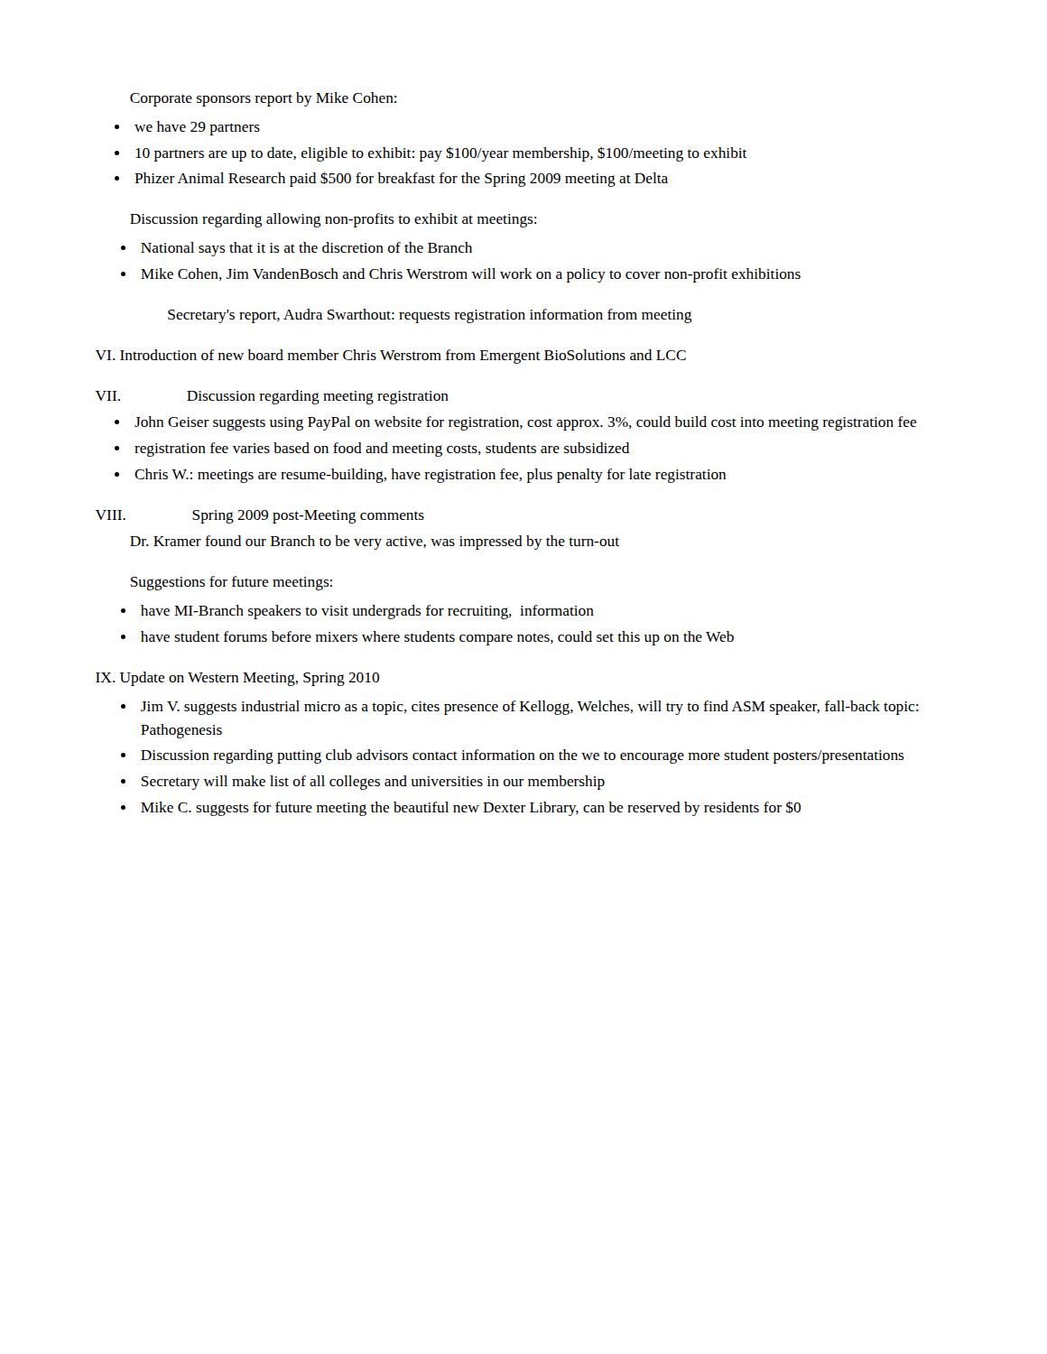Corporate sponsors report by Mike Cohen:
we have 29 partners
10 partners are up to date, eligible to exhibit: pay $100/year membership, $100/meeting to exhibit
Phizer Animal Research paid $500 for breakfast for the Spring 2009 meeting at Delta
Discussion regarding allowing non-profits to exhibit at meetings:
National says that it is at the discretion of the Branch
Mike Cohen, Jim VandenBosch and Chris Werstrom will work on a policy to cover non-profit exhibitions
Secretary's report, Audra Swarthout: requests registration information from meeting
VI. Introduction of new board member Chris Werstrom from Emergent BioSolutions and LCC
VII. Discussion regarding meeting registration
John Geiser suggests using PayPal on website for registration, cost approx. 3%, could build cost into meeting registration fee
registration fee varies based on food and meeting costs, students are subsidized
Chris W.: meetings are resume-building, have registration fee, plus penalty for late registration
VIII. Spring 2009 post-Meeting comments
Dr. Kramer found our Branch to be very active, was impressed by the turn-out
Suggestions for future meetings:
have MI-Branch speakers to visit undergrads for recruiting, information
have student forums before mixers where students compare notes, could set this up on the Web
IX. Update on Western Meeting, Spring 2010
Jim V. suggests industrial micro as a topic, cites presence of Kellogg, Welches, will try to find ASM speaker, fall-back topic: Pathogenesis
Discussion regarding putting club advisors contact information on the we to encourage more student posters/presentations
Secretary will make list of all colleges and universities in our membership
Mike C. suggests for future meeting the beautiful new Dexter Library, can be reserved by residents for $0